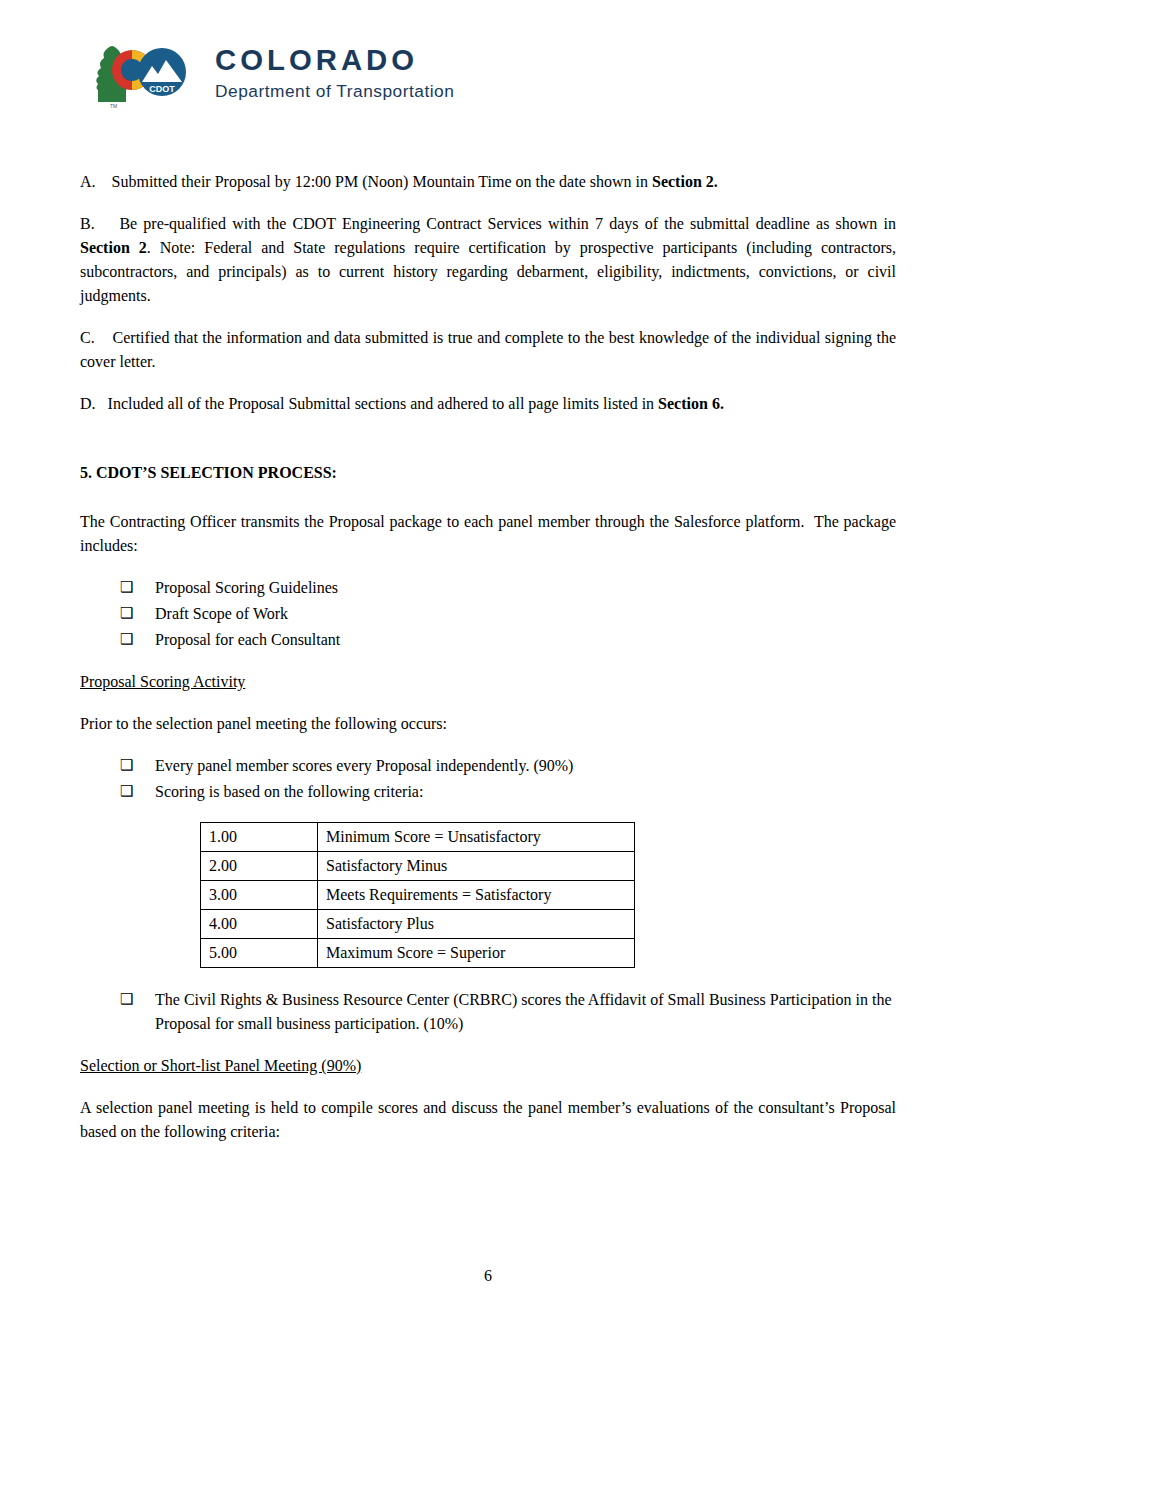CDOT TM
COLORADO
Department of Transportation
A. Submitted their Proposal by 12:00 PM (Noon) Mountain Time on the date shown in Section 2.
B. Be pre-qualified with the CDOT Engineering Contract Services within 7 days of the submittal deadline as shown in Section 2. Note: Federal and State regulations require certification by prospective participants (including contractors, subcontractors, and principals) as to current history regarding debarment, eligibility, indictments, convictions, or civil judgments.
C. Certified that the information and data submitted is true and complete to the best knowledge of the individual signing the cover letter.
D. Included all of the Proposal Submittal sections and adhered to all page limits listed in Section 6.
5. CDOT’S SELECTION PROCESS:
The Contracting Officer transmits the Proposal package to each panel member through the Salesforce platform. The package includes:
Proposal Scoring Guidelines
Draft Scope of Work
Proposal for each Consultant
Proposal Scoring Activity
Prior to the selection panel meeting the following occurs:
Every panel member scores every Proposal independently. (90%)
Scoring is based on the following criteria:
| 1.00 | Minimum Score = Unsatisfactory |
| 2.00 | Satisfactory Minus |
| 3.00 | Meets Requirements = Satisfactory |
| 4.00 | Satisfactory Plus |
| 5.00 | Maximum Score = Superior |
The Civil Rights & Business Resource Center (CRBRC) scores the Affidavit of Small Business Participation in the Proposal for small business participation. (10%)
Selection or Short-list Panel Meeting (90%)
A selection panel meeting is held to compile scores and discuss the panel member’s evaluations of the consultant’s Proposal based on the following criteria:
6